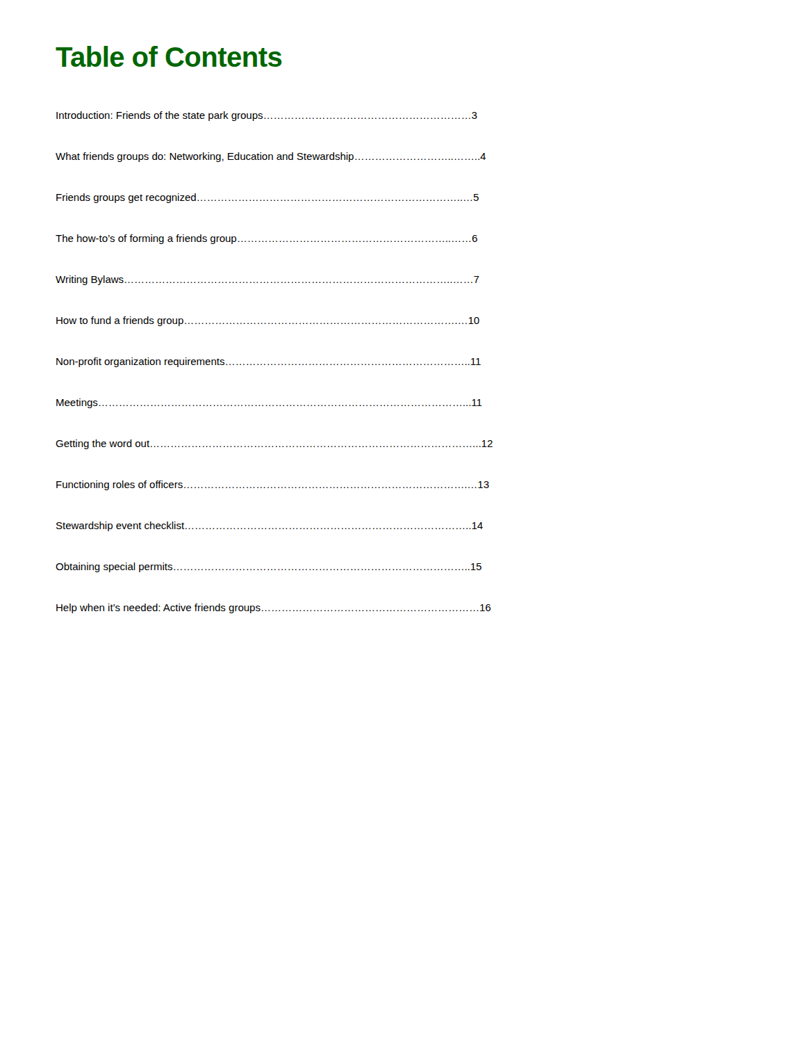Table of Contents
Introduction: Friends of the state park groups……………………………………………………3
What friends groups do: Networking, Education and Stewardship………………………..……..4
Friends groups get recognized…………………………………………………………………..…5
The how-to’s of forming a friends group……………………………………………………..……6
Writing Bylaws…………………………………………………………………………………..……7
How to fund a friends group…………………………………………………………………….…10
Non-profit organization requirements……………………………………………………………..11
Meetings……………………………………………………………………………………………...11
Getting the word out…………………………………………………………………………………...12
Functioning roles of officers……………………………………………………………………….…13
Stewardship event checklist………………………………………………………………………..14
Obtaining special permits…………………………………………………………………………..15
Help when it’s needed: Active friends groups………………………………………………………16